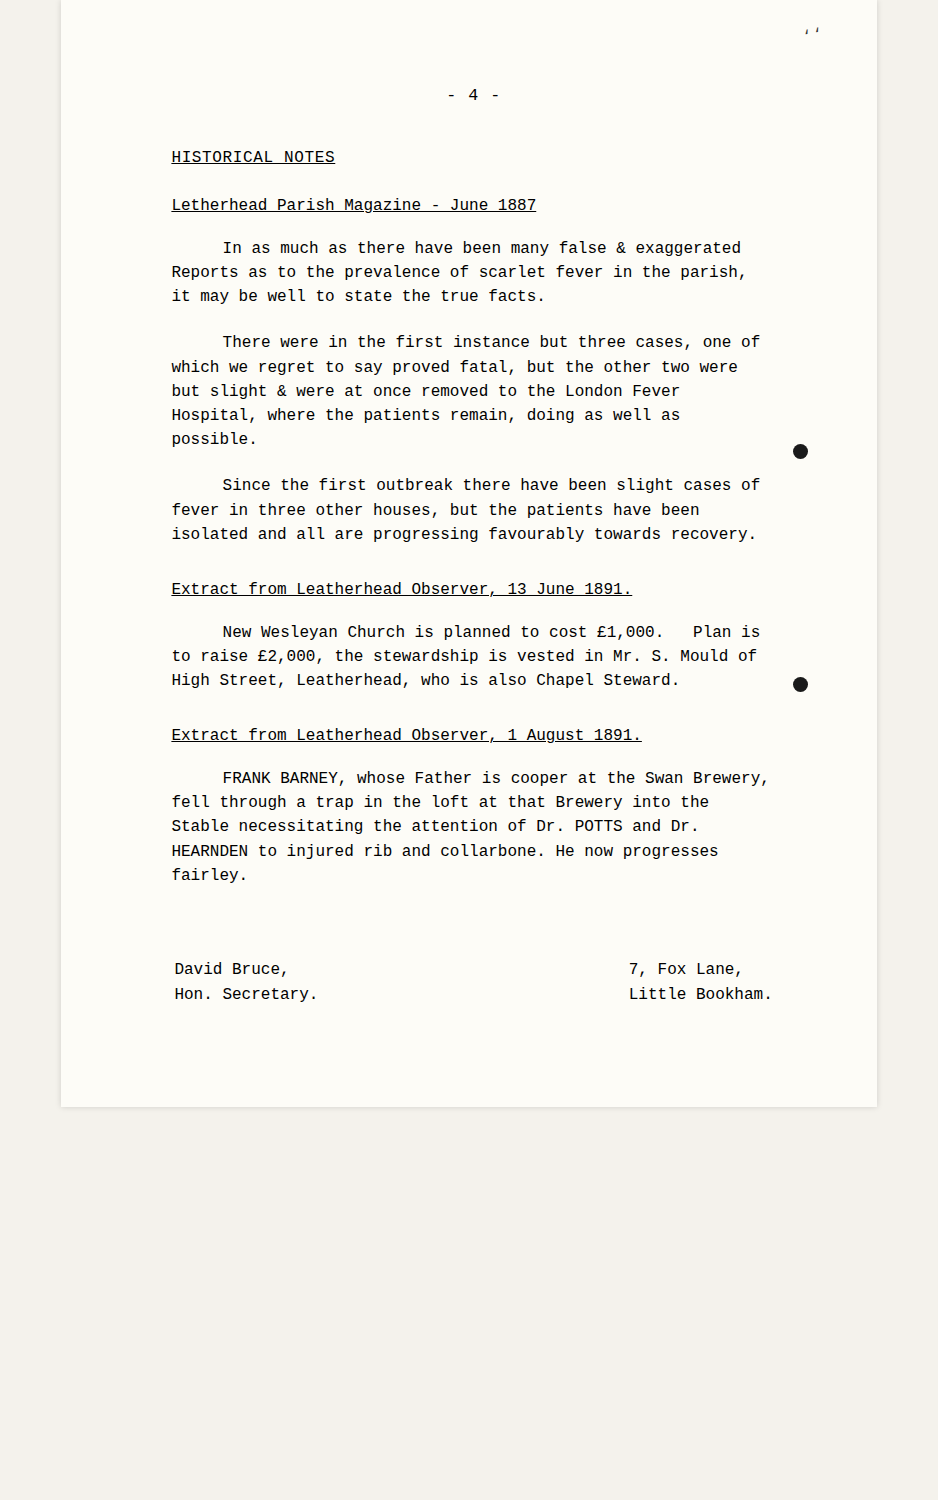‘‘
- 4 -
HISTORICAL NOTES
Letherhead Parish Magazine - June 1887
In as much as there have been many false & exaggerated Reports as to the prevalence of scarlet fever in the parish, it may be well to state the true facts.
There were in the first instance but three cases, one of which we regret to say proved fatal, but the other two were but slight & were at once removed to the London Fever Hospital, where the patients remain, doing as well as possible.
Since the first outbreak there have been slight cases of fever in three other houses, but the patients have been isolated and all are progressing favourably towards recovery.
Extract from Leatherhead Observer, 13 June 1891.
New Wesleyan Church is planned to cost £1,000. Plan is to raise £2,000, the stewardship is vested in Mr. S. Mould of High Street, Leatherhead, who is also Chapel Steward.
Extract from Leatherhead Observer, 1 August 1891.
FRANK BARNEY, whose Father is cooper at the Swan Brewery, fell through a trap in the loft at that Brewery into the Stable necessitating the attention of Dr. POTTS and Dr. HEARNDEN to injured rib and collarbone. He now progresses fairley.
| David Bruce, Hon. Secretary. | 7, Fox Lane, Little Bookham. |